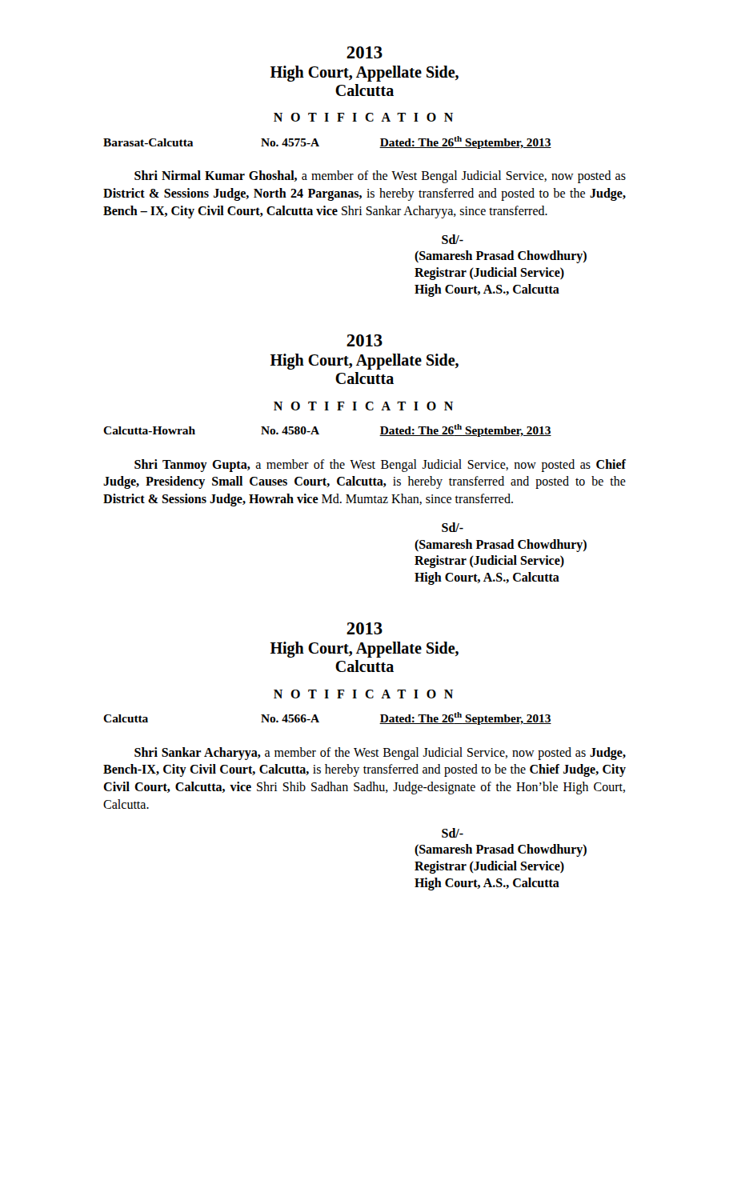2013
High Court, Appellate Side,
Calcutta
N O T I F I C A T I O N
Barasat-Calcutta No. 4575-A Dated: The 26th September, 2013
Shri Nirmal Kumar Ghoshal, a member of the West Bengal Judicial Service, now posted as District & Sessions Judge, North 24 Parganas, is hereby transferred and posted to be the Judge, Bench – IX, City Civil Court, Calcutta vice Shri Sankar Acharyya, since transferred.
Sd/-
(Samaresh Prasad Chowdhury)
Registrar (Judicial Service)
High Court, A.S., Calcutta
2013
High Court, Appellate Side,
Calcutta
N O T I F I C A T I O N
Calcutta-Howrah No. 4580-A Dated: The 26th September, 2013
Shri Tanmoy Gupta, a member of the West Bengal Judicial Service, now posted as Chief Judge, Presidency Small Causes Court, Calcutta, is hereby transferred and posted to be the District & Sessions Judge, Howrah vice Md. Mumtaz Khan, since transferred.
Sd/-
(Samaresh Prasad Chowdhury)
Registrar (Judicial Service)
High Court, A.S., Calcutta
2013
High Court, Appellate Side,
Calcutta
N O T I F I C A T I O N
Calcutta No. 4566-A Dated: The 26th September, 2013
Shri Sankar Acharyya, a member of the West Bengal Judicial Service, now posted as Judge, Bench-IX, City Civil Court, Calcutta, is hereby transferred and posted to be the Chief Judge, City Civil Court, Calcutta, vice Shri Shib Sadhan Sadhu, Judge-designate of the Hon’ble High Court, Calcutta.
Sd/-
(Samaresh Prasad Chowdhury)
Registrar (Judicial Service)
High Court, A.S., Calcutta